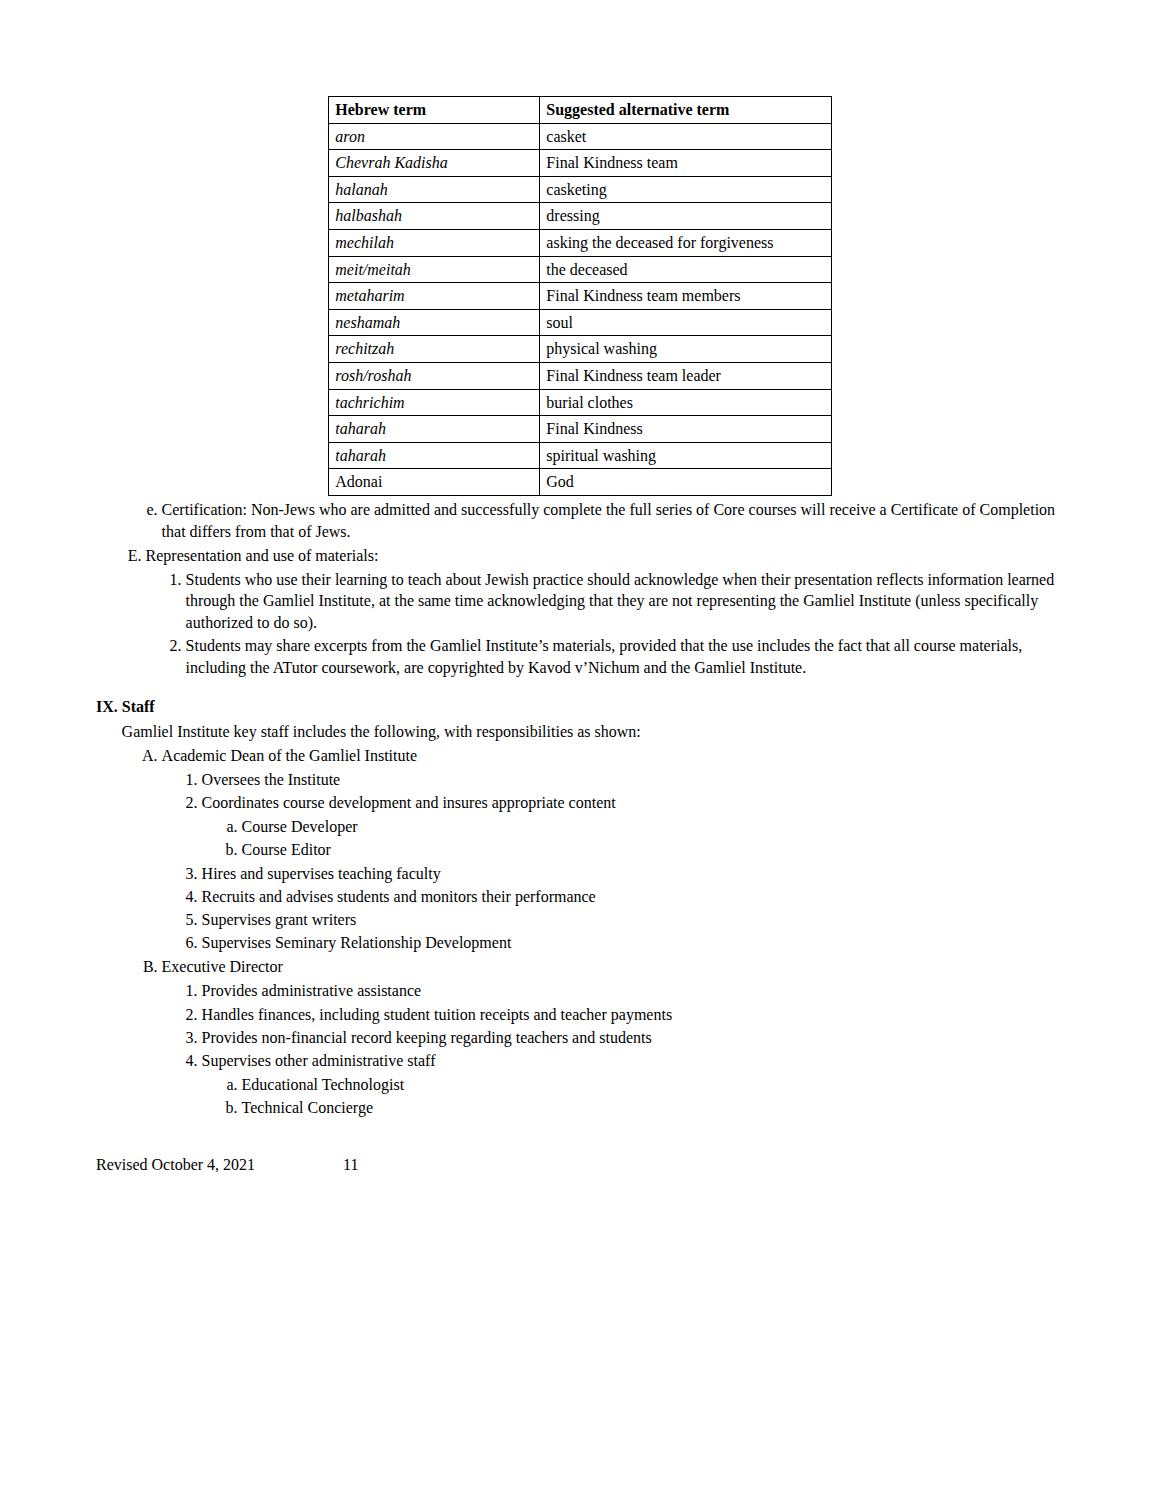| Hebrew term | Suggested alternative term |
| --- | --- |
| aron | casket |
| Chevrah Kadisha | Final Kindness team |
| halanah | casketing |
| halbashah | dressing |
| mechilah | asking the deceased for forgiveness |
| meit/meitah | the deceased |
| metaharim | Final Kindness team members |
| neshamah | soul |
| rechitzah | physical washing |
| rosh/roshah | Final Kindness team leader |
| tachrichim | burial clothes |
| taharah | Final Kindness |
| taharah | spiritual washing |
| Adonai | God |
Certification: Non-Jews who are admitted and successfully complete the full series of Core courses will receive a Certificate of Completion that differs from that of Jews.
Representation and use of materials:
Students who use their learning to teach about Jewish practice should acknowledge when their presentation reflects information learned through the Gamliel Institute, at the same time acknowledging that they are not representing the Gamliel Institute (unless specifically authorized to do so).
Students may share excerpts from the Gamliel Institute’s materials, provided that the use includes the fact that all course materials, including the ATutor coursework, are copyrighted by Kavod v’Nichum and the Gamliel Institute.
IX. Staff
Gamliel Institute key staff includes the following, with responsibilities as shown:
Academic Dean of the Gamliel Institute
Oversees the Institute
Coordinates course development and insures appropriate content
Course Developer
Course Editor
Hires and supervises teaching faculty
Recruits and advises students and monitors their performance
Supervises grant writers
Supervises Seminary Relationship Development
Executive Director
Provides administrative assistance
Handles finances, including student tuition receipts and teacher payments
Provides non-financial record keeping regarding teachers and students
Supervises other administrative staff
Educational Technologist
Technical Concierge
Revised October 4, 2021 11